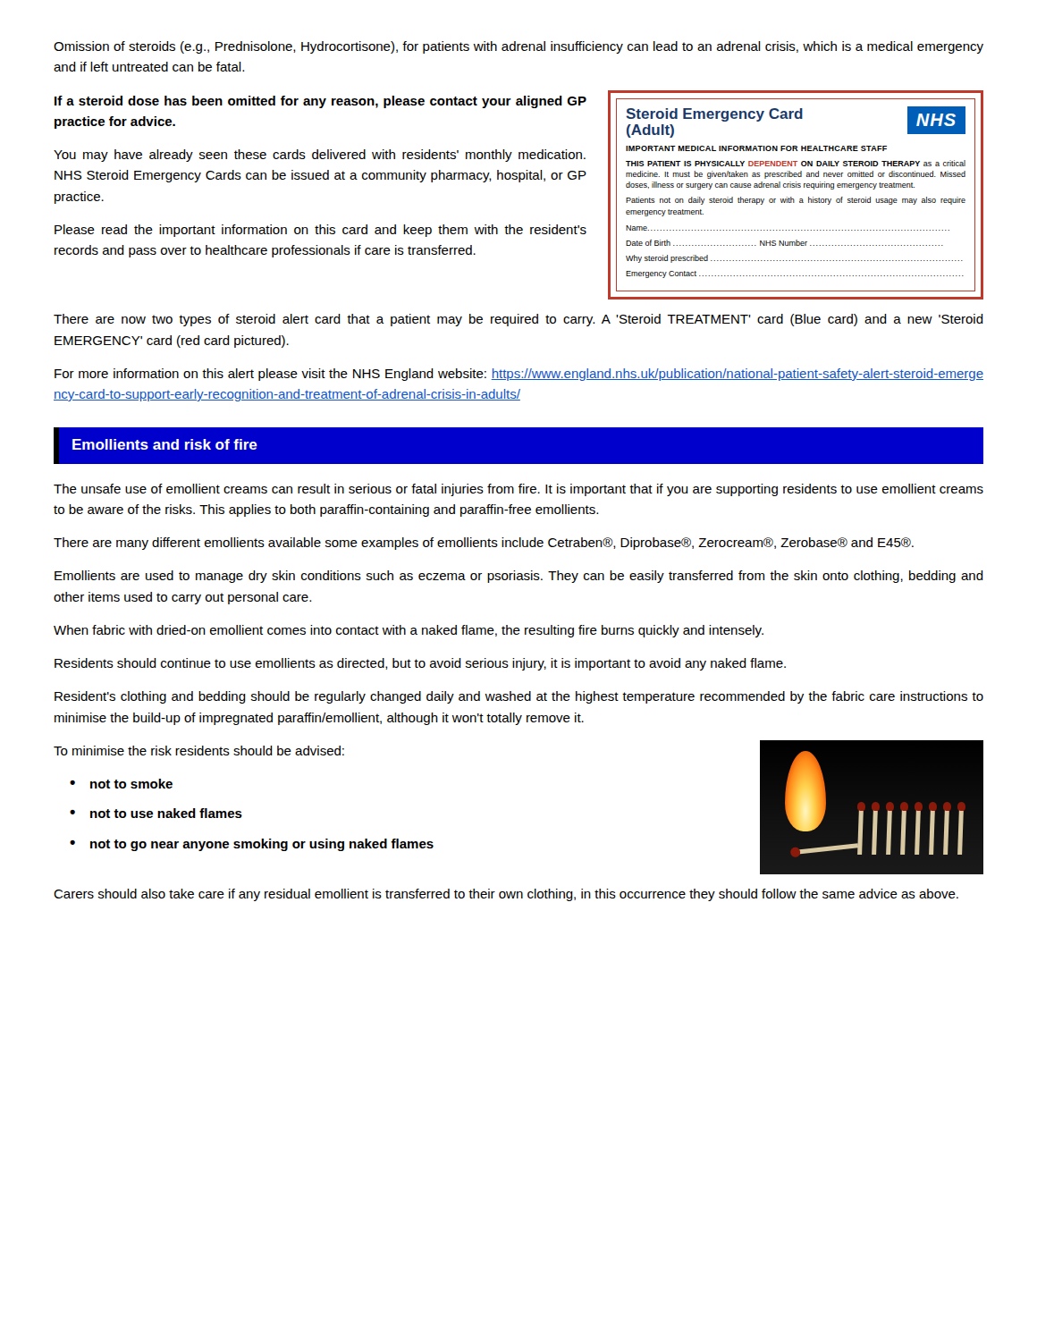Omission of steroids (e.g., Prednisolone, Hydrocortisone), for patients with adrenal insufficiency can lead to an adrenal crisis, which is a medical emergency and if left untreated can be fatal.
Steroid Emergency Card
(Adult)
NHS
IMPORTANT MEDICAL INFORMATION FOR HEALTHCARE STAFF
THIS PATIENT IS PHYSICALLY DEPENDENT ON DAILY STEROID THERAPY as a critical medicine. It must be given/taken as prescribed and never omitted or discontinued. Missed doses, illness or surgery can cause adrenal crisis requiring emergency treatment.
Patients not on daily steroid therapy or with a history of steroid usage may also require emergency treatment.
Name.................................................................................................
Date of Birth ........................... NHS Number ...........................................
Why steroid prescribed .................................................................................
Emergency Contact .....................................................................................
If a steroid dose has been omitted for any reason, please contact your aligned GP practice for advice.
You may have already seen these cards delivered with residents' monthly medication. NHS Steroid Emergency Cards can be issued at a community pharmacy, hospital, or GP practice.
Please read the important information on this card and keep them with the resident's records and pass over to healthcare professionals if care is transferred.
There are now two types of steroid alert card that a patient may be required to carry. A 'Steroid TREATMENT' card (Blue card) and a new 'Steroid EMERGENCY' card (red card pictured).
For more information on this alert please visit the NHS England website: https://www.england.nhs.uk/publication/national-patient-safety-alert-steroid-emergency-card-to-support-early-recognition-and-treatment-of-adrenal-crisis-in-adults/
Emollients and risk of fire
The unsafe use of emollient creams can result in serious or fatal injuries from fire. It is important that if you are supporting residents to use emollient creams to be aware of the risks. This applies to both paraffin-containing and paraffin-free emollients.
There are many different emollients available some examples of emollients include Cetraben®, Diprobase®, Zerocream®, Zerobase® and E45®.
Emollients are used to manage dry skin conditions such as eczema or psoriasis. They can be easily transferred from the skin onto clothing, bedding and other items used to carry out personal care.
When fabric with dried-on emollient comes into contact with a naked flame, the resulting fire burns quickly and intensely.
Residents should continue to use emollients as directed, but to avoid serious injury, it is important to avoid any naked flame.
Resident's clothing and bedding should be regularly changed daily and washed at the highest temperature recommended by the fabric care instructions to minimise the build-up of impregnated paraffin/emollient, although it won't totally remove it.
To minimise the risk residents should be advised:
not to smoke
not to use naked flames
not to go near anyone smoking or using naked flames
Carers should also take care if any residual emollient is transferred to their own clothing, in this occurrence they should follow the same advice as above.